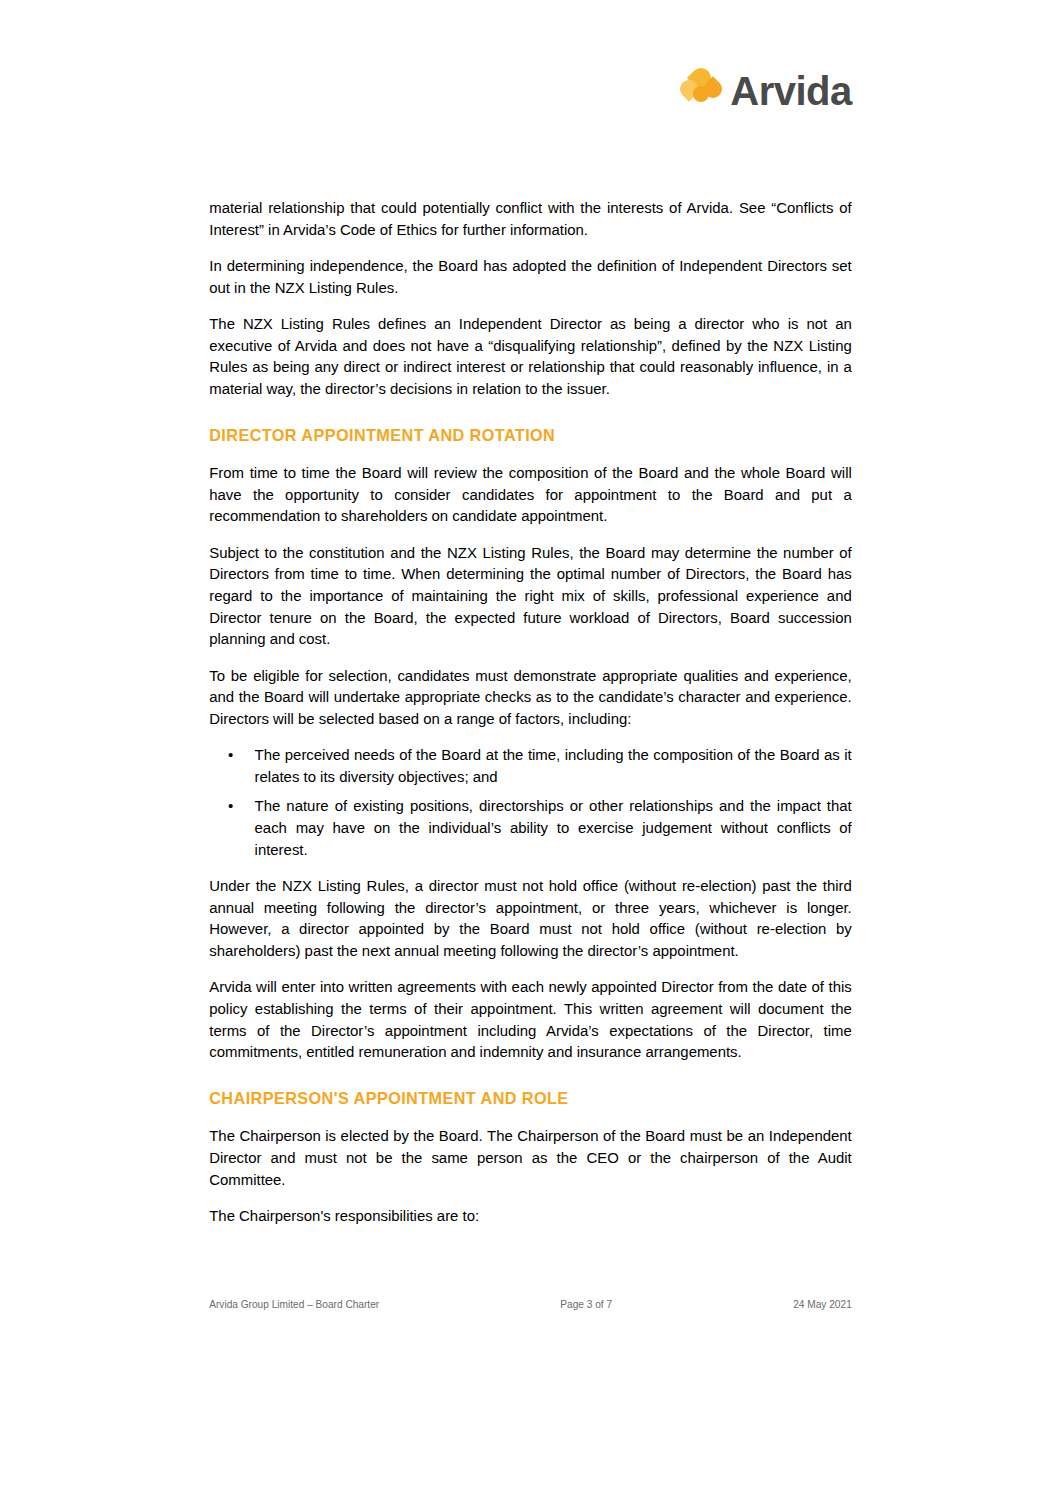Arvida
material relationship that could potentially conflict with the interests of Arvida. See “Conflicts of Interest” in Arvida’s Code of Ethics for further information.
In determining independence, the Board has adopted the definition of Independent Directors set out in the NZX Listing Rules.
The NZX Listing Rules defines an Independent Director as being a director who is not an executive of Arvida and does not have a “disqualifying relationship”, defined by the NZX Listing Rules as being any direct or indirect interest or relationship that could reasonably influence, in a material way, the director’s decisions in relation to the issuer.
Director Appointment and Rotation
From time to time the Board will review the composition of the Board and the whole Board will have the opportunity to consider candidates for appointment to the Board and put a recommendation to shareholders on candidate appointment.
Subject to the constitution and the NZX Listing Rules, the Board may determine the number of Directors from time to time. When determining the optimal number of Directors, the Board has regard to the importance of maintaining the right mix of skills, professional experience and Director tenure on the Board, the expected future workload of Directors, Board succession planning and cost.
To be eligible for selection, candidates must demonstrate appropriate qualities and experience, and the Board will undertake appropriate checks as to the candidate’s character and experience. Directors will be selected based on a range of factors, including:
The perceived needs of the Board at the time, including the composition of the Board as it relates to its diversity objectives; and
The nature of existing positions, directorships or other relationships and the impact that each may have on the individual’s ability to exercise judgement without conflicts of interest.
Under the NZX Listing Rules, a director must not hold office (without re-election) past the third annual meeting following the director’s appointment, or three years, whichever is longer. However, a director appointed by the Board must not hold office (without re-election by shareholders) past the next annual meeting following the director’s appointment.
Arvida will enter into written agreements with each newly appointed Director from the date of this policy establishing the terms of their appointment. This written agreement will document the terms of the Director’s appointment including Arvida’s expectations of the Director, time commitments, entitled remuneration and indemnity and insurance arrangements.
Chairperson's Appointment and Role
The Chairperson is elected by the Board. The Chairperson of the Board must be an Independent Director and must not be the same person as the CEO or the chairperson of the Audit Committee.
The Chairperson's responsibilities are to:
Arvida Group Limited – Board Charter
Page 3 of 7
24 May 2021